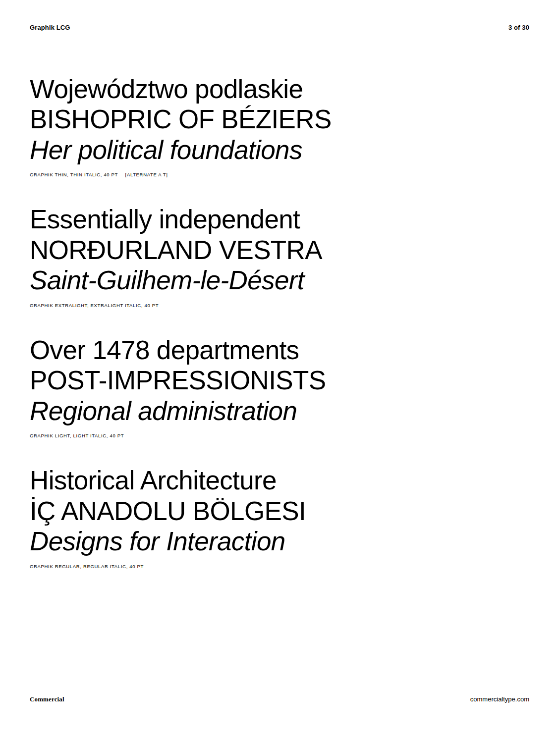Graphik LCG 3 of 30
Województwo podlaskie Bishopric of Béziers Her political foundations
Graphik Thin, Thin Italic, 40 pt [alternate a t]
Essentially independent Norðurland Vestra Saint-Guilhem-le-Désert
Graphik Extralight, Extralight Italic, 40 pt
Over 1478 departments Post-Impressionists Regional administration
Graphik Light, Light Italic, 40 pt
Historical Architecture İç Anadolu Bölgesi Designs for Interaction
Graphik Regular, Regular Italic, 40 pt
Commercial commercialtype.com